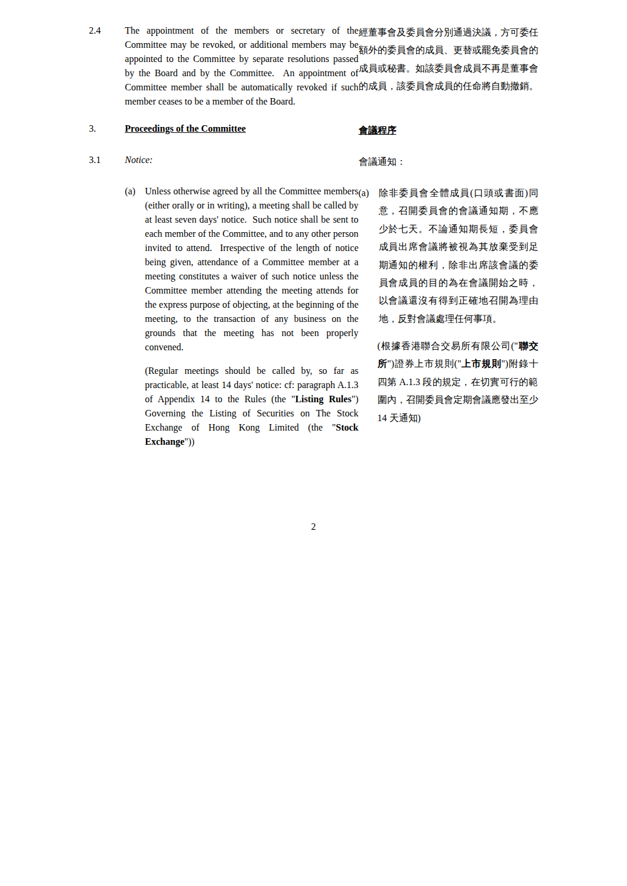| 2.4 | The appointment of the members or secretary of the Committee may be revoked, or additional members may be appointed to the Committee by separate resolutions passed by the Board and by the Committee. An appointment of Committee member shall be automatically revoked if such member ceases to be a member of the Board. | 經董事會及委員會分別通過決議，方可委任額外的委員會的成員、更替或罷免委員會的成員或秘書。如該委員會成員不再是董事會的成員，該委員會成員的任命將自動撤銷。 |
| 3. | Proceedings of the Committee | 會議程序 |
| 3.1 | Notice: | 會議通知： |
| | (a) Unless otherwise agreed by all the Committee members (either orally or in writing), a meeting shall be called by at least seven days' notice. Such notice shall be sent to each member of the Committee, and to any other person invited to attend. Irrespective of the length of notice being given, attendance of a Committee member at a meeting constitutes a waiver of such notice unless the Committee member attending the meeting attends for the express purpose of objecting, at the beginning of the meeting, to the transaction of any business on the grounds that the meeting has not been properly convened. (Regular meetings should be called by, so far as practicable, at least 14 days' notice: cf: paragraph A.1.3 of Appendix 14 to the Rules (the " Listing Rules ") Governing the Listing of Securities on The Stock Exchange of Hong Kong Limited (the " Stock Exchange ")) | (a) 除非委員會全體成員(口頭或書面)同意，召開委員會的會議通知期，不應少於七天。不論通知期長短，委員會成員出席會議將被視為其放棄受到足期通知的權利，除非出席該會議的委員會成員的目的為在會議開始之時，以會議還沒有得到正確地召開為理由地，反對會議處理任何事項。 (根據香港聯合交易所有限公司(" 聯交所 ")證券上市規則(" 上市規則 ")附錄十四第 A.1.3 段的規定，在切實可行的範圍內，召開委員會定期會議應發出至少 14 天通知) |
2